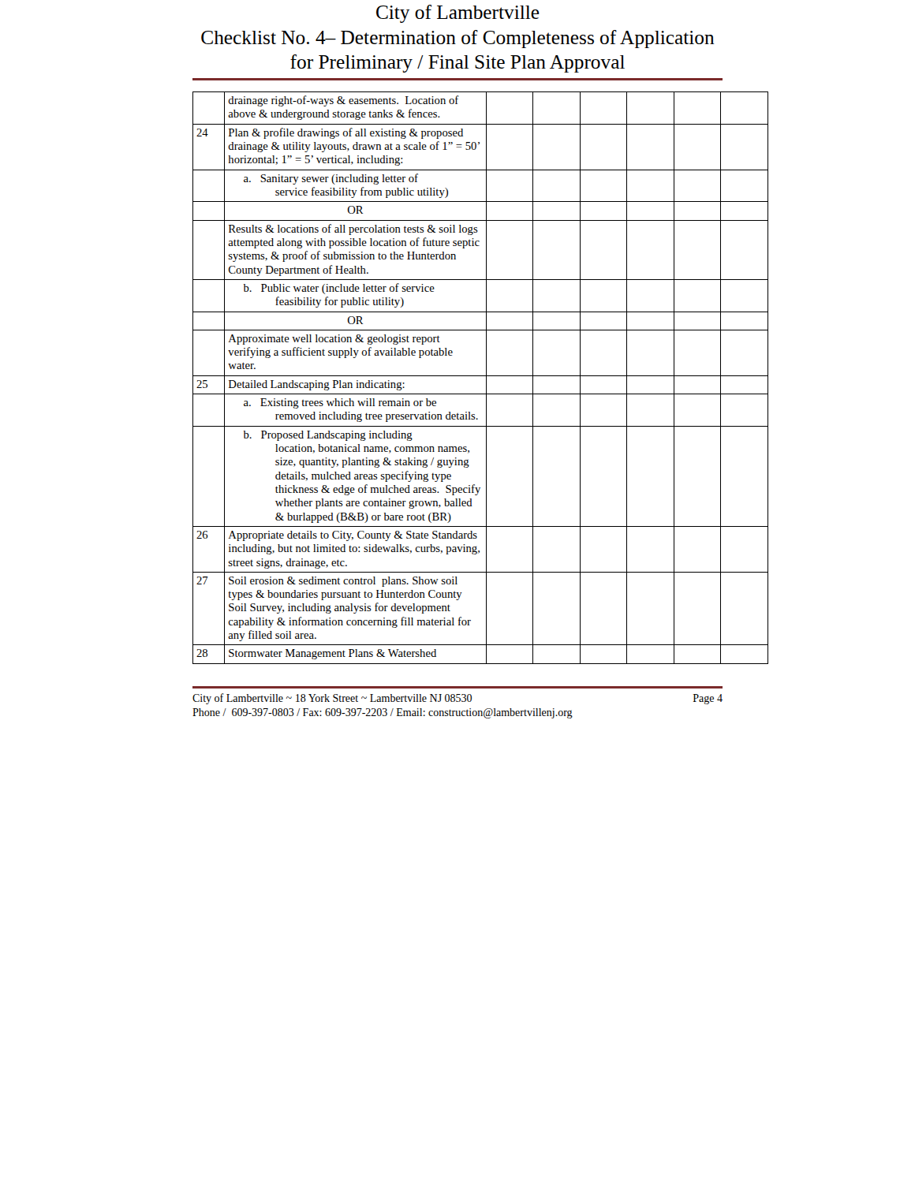City of Lambertville
Checklist No. 4– Determination of Completeness of Application for Preliminary / Final Site Plan Approval
| | drainage right-of-ways & easements. Location of above & underground storage tanks & fences. | | | | | | |
| 24 | Plan & profile drawings of all existing & proposed drainage & utility layouts, drawn at a scale of 1” = 50’ horizontal; 1” = 5’ vertical, including: | | | | | | |
| | a. Sanitary sewer (including letter of service feasibility from public utility) | | | | | | |
| | OR | | | | | | |
| | Results & locations of all percolation tests & soil logs attempted along with possible location of future septic systems, & proof of submission to the Hunterdon County Department of Health. | | | | | | |
| | b. Public water (include letter of service feasibility for public utility) | | | | | | |
| | OR | | | | | | |
| | Approximate well location & geologist report verifying a sufficient supply of available potable water. | | | | | | |
| 25 | Detailed Landscaping Plan indicating: | | | | | | |
| | a. Existing trees which will remain or be removed including tree preservation details. | | | | | | |
| | b. Proposed Landscaping including location, botanical name, common names, size, quantity, planting & staking / guying details, mulched areas specifying type thickness & edge of mulched areas. Specify whether plants are container grown, balled & burlapped (B&B) or bare root (BR) | | | | | | |
| 26 | Appropriate details to City, County & State Standards including, but not limited to: sidewalks, curbs, paving, street signs, drainage, etc. | | | | | | |
| 27 | Soil erosion & sediment control plans. Show soil types & boundaries pursuant to Hunterdon County Soil Survey, including analysis for development capability & information concerning fill material for any filled soil area. | | | | | | |
| 28 | Stormwater Management Plans & Watershed | | | | | | |
City of Lambertville ~ 18 York Street ~ Lambertville NJ 08530
Phone / 609-397-0803 / Fax: 609-397-2203 / Email: construction@lambertvillenj.org
Page 4